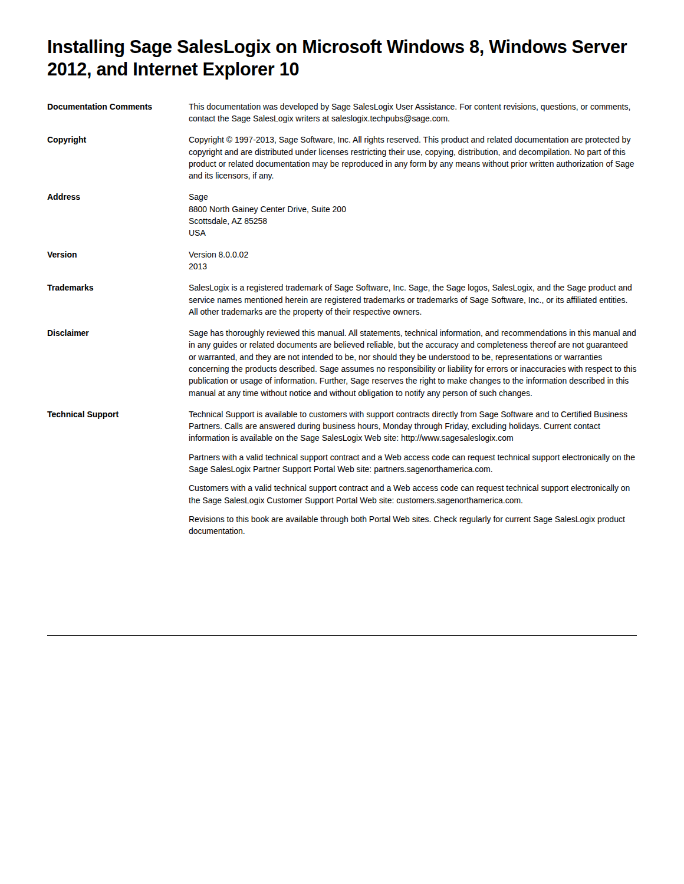Installing Sage SalesLogix on Microsoft Windows 8, Windows Server 2012, and Internet Explorer 10
| Documentation Comments | This documentation was developed by Sage SalesLogix User Assistance. For content revisions, questions, or comments, contact the Sage SalesLogix writers at saleslogix.techpubs@sage.com. |
| Copyright | Copyright © 1997-2013, Sage Software, Inc. All rights reserved. This product and related documentation are protected by copyright and are distributed under licenses restricting their use, copying, distribution, and decompilation. No part of this product or related documentation may be reproduced in any form by any means without prior written authorization of Sage and its licensors, if any. |
| Address | Sage 8800 North Gainey Center Drive, Suite 200 Scottsdale, AZ 85258 USA |
| Version | Version 8.0.0.02 2013 |
| Trademarks | SalesLogix is a registered trademark of Sage Software, Inc. Sage, the Sage logos, SalesLogix, and the Sage product and service names mentioned herein are registered trademarks or trademarks of Sage Software, Inc., or its affiliated entities. All other trademarks are the property of their respective owners. |
| Disclaimer | Sage has thoroughly reviewed this manual. All statements, technical information, and recommendations in this manual and in any guides or related documents are believed reliable, but the accuracy and completeness thereof are not guaranteed or warranted, and they are not intended to be, nor should they be understood to be, representations or warranties concerning the products described. Sage assumes no responsibility or liability for errors or inaccuracies with respect to this publication or usage of information. Further, Sage reserves the right to make changes to the information described in this manual at any time without notice and without obligation to notify any person of such changes. |
| Technical Support | Technical Support is available to customers with support contracts directly from Sage Software and to Certified Business Partners. Calls are answered during business hours, Monday through Friday, excluding holidays. Current contact information is available on the Sage SalesLogix Web site: http://www.sagesaleslogix.com Partners with a valid technical support contract and a Web access code can request technical support electronically on the Sage SalesLogix Partner Support Portal Web site: partners.sagenorthamerica.com. Customers with a valid technical support contract and a Web access code can request technical support electronically on the Sage SalesLogix Customer Support Portal Web site: customers.sagenorthamerica.com. Revisions to this book are available through both Portal Web sites. Check regularly for current Sage SalesLogix product documentation. |